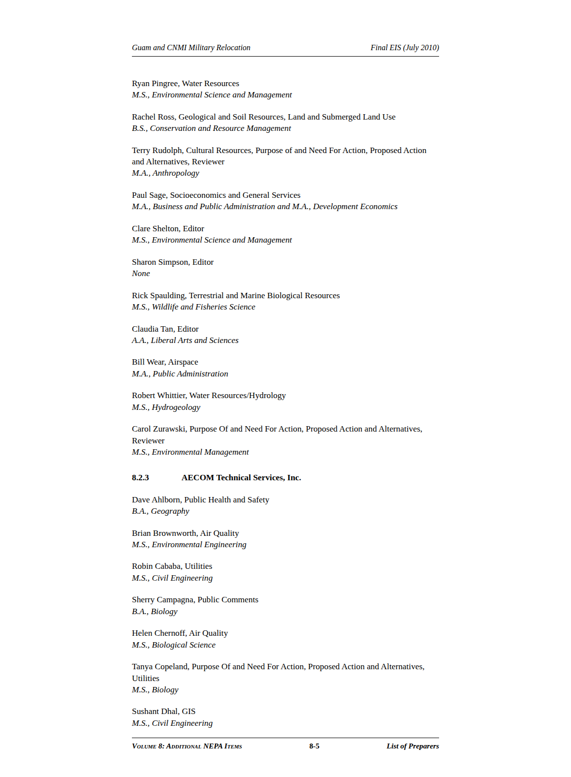Guam and CNMI Military Relocation Final EIS (July 2010)
Ryan Pingree, Water Resources
M.S., Environmental Science and Management
Rachel Ross, Geological and Soil Resources, Land and Submerged Land Use
B.S., Conservation and Resource Management
Terry Rudolph, Cultural Resources, Purpose of and Need For Action, Proposed Action and Alternatives, Reviewer
M.A., Anthropology
Paul Sage, Socioeconomics and General Services
M.A., Business and Public Administration and M.A., Development Economics
Clare Shelton, Editor
M.S., Environmental Science and Management
Sharon Simpson, Editor
None
Rick Spaulding, Terrestrial and Marine Biological Resources
M.S., Wildlife and Fisheries Science
Claudia Tan, Editor
A.A., Liberal Arts and Sciences
Bill Wear, Airspace
M.A., Public Administration
Robert Whittier, Water Resources/Hydrology
M.S., Hydrogeology
Carol Zurawski, Purpose Of and Need For Action, Proposed Action and Alternatives, Reviewer
M.S., Environmental Management
8.2.3 AECOM Technical Services, Inc.
Dave Ahlborn, Public Health and Safety
B.A., Geography
Brian Brownworth, Air Quality
M.S., Environmental Engineering
Robin Cababa, Utilities
M.S., Civil Engineering
Sherry Campagna, Public Comments
B.A., Biology
Helen Chernoff, Air Quality
M.S., Biological Science
Tanya Copeland, Purpose Of and Need For Action, Proposed Action and Alternatives, Utilities
M.S., Biology
Sushant Dhal, GIS
M.S., Civil Engineering
Volume 8: Additional NEPA Items 8-5 List of Preparers